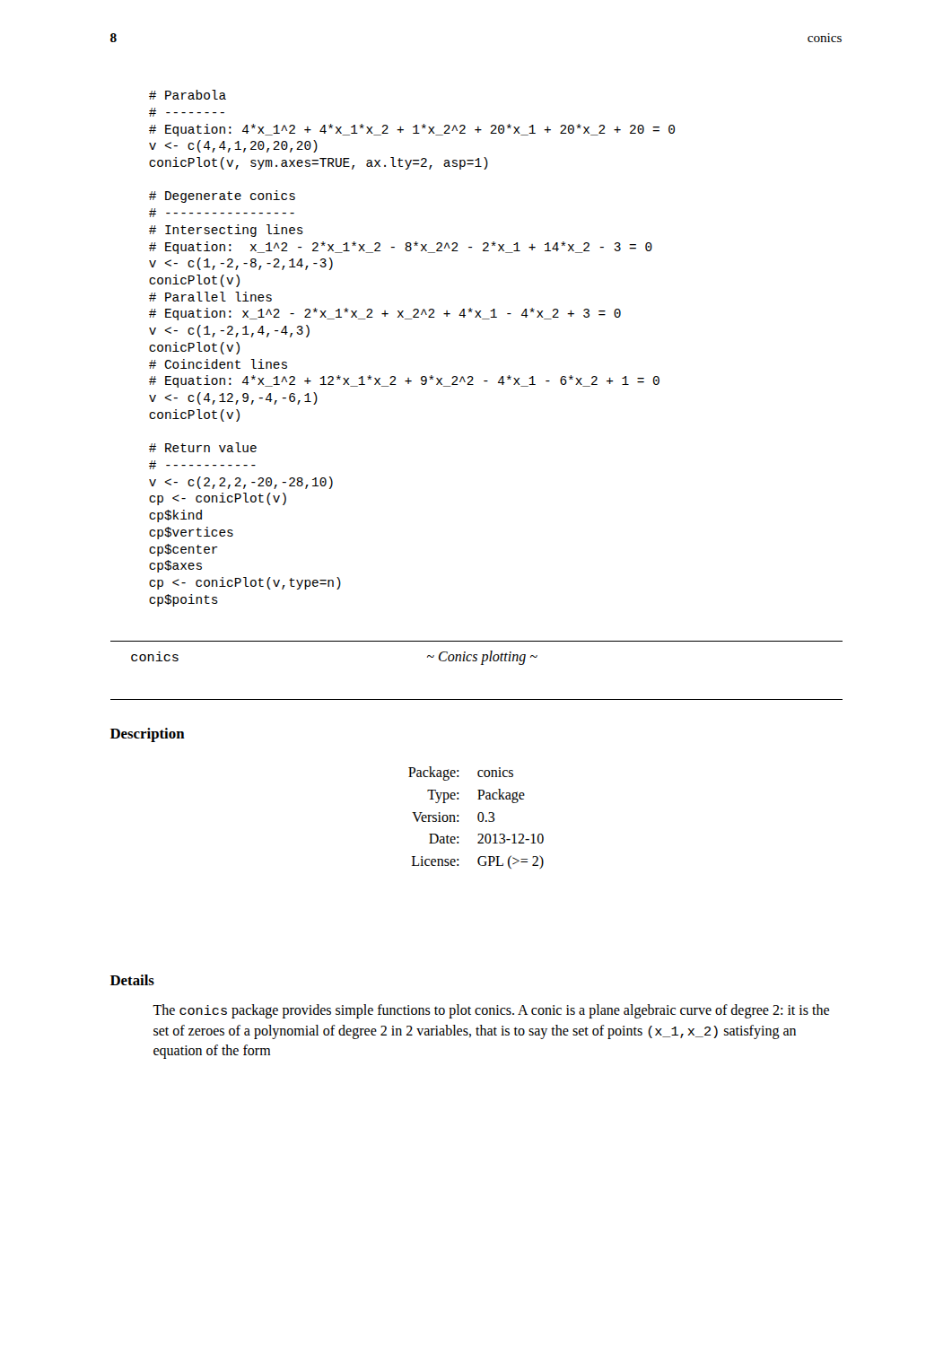8 conics
# Parabola
# --------
# Equation: 4*x_1^2 + 4*x_1*x_2 + 1*x_2^2 + 20*x_1 + 20*x_2 + 20 = 0
v <- c(4,4,1,20,20,20)
conicPlot(v, sym.axes=TRUE, ax.lty=2, asp=1)

# Degenerate conics
# -----------------
# Intersecting lines
# Equation:  x_1^2 - 2*x_1*x_2 - 8*x_2^2 - 2*x_1 + 14*x_2 - 3 = 0
v <- c(1,-2,-8,-2,14,-3)
conicPlot(v)
# Parallel lines
# Equation: x_1^2 - 2*x_1*x_2 + x_2^2 + 4*x_1 - 4*x_2 + 3 = 0
v <- c(1,-2,1,4,-4,3)
conicPlot(v)
# Coincident lines
# Equation: 4*x_1^2 + 12*x_1*x_2 + 9*x_2^2 - 4*x_1 - 6*x_2 + 1 = 0
v <- c(4,12,9,-4,-6,1)
conicPlot(v)

# Return value
# ------------
v <- c(2,2,2,-20,-28,10)
cp <- conicPlot(v)
cp$kind
cp$vertices
cp$center
cp$axes
cp <- conicPlot(v,type=n)
cp$points
conics ~ Conics plotting ~
Description
| Package: | conics |
| Type: | Package |
| Version: | 0.3 |
| Date: | 2013-12-10 |
| License: | GPL (>= 2) |
Details
The conics package provides simple functions to plot conics. A conic is a plane algebraic curve of degree 2: it is the set of zeroes of a polynomial of degree 2 in 2 variables, that is to say the set of points (x_1,x_2) satisfying an equation of the form